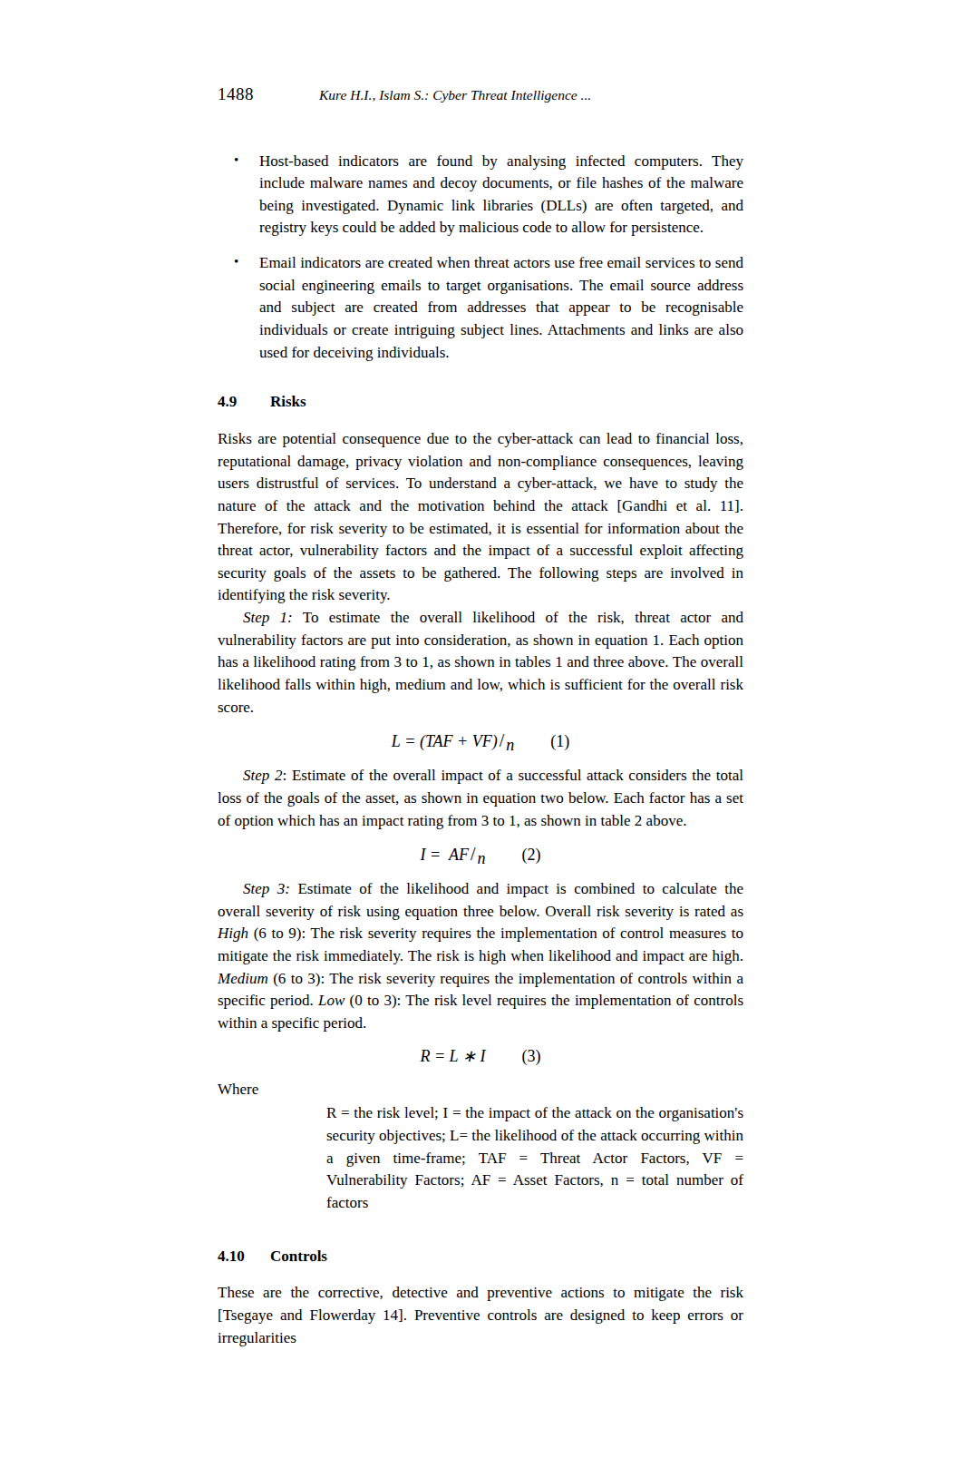1488
Kure H.I., Islam S.: Cyber Threat Intelligence ...
Host-based indicators are found by analysing infected computers. They include malware names and decoy documents, or file hashes of the malware being investigated. Dynamic link libraries (DLLs) are often targeted, and registry keys could be added by malicious code to allow for persistence.
Email indicators are created when threat actors use free email services to send social engineering emails to target organisations. The email source address and subject are created from addresses that appear to be recognisable individuals or create intriguing subject lines. Attachments and links are also used for deceiving individuals.
4.9 Risks
Risks are potential consequence due to the cyber-attack can lead to financial loss, reputational damage, privacy violation and non-compliance consequences, leaving users distrustful of services. To understand a cyber-attack, we have to study the nature of the attack and the motivation behind the attack [Gandhi et al. 11]. Therefore, for risk severity to be estimated, it is essential for information about the threat actor, vulnerability factors and the impact of a successful exploit affecting security goals of the assets to be gathered. The following steps are involved in identifying the risk severity.
Step 1: To estimate the overall likelihood of the risk, threat actor and vulnerability factors are put into consideration, as shown in equation 1. Each option has a likelihood rating from 3 to 1, as shown in tables 1 and three above. The overall likelihood falls within high, medium and low, which is sufficient for the overall risk score.
L = (TAF + VF)/n(1)
Step 2: Estimate of the overall impact of a successful attack considers the total loss of the goals of the asset, as shown in equation two below. Each factor has a set of option which has an impact rating from 3 to 1, as shown in table 2 above.
I = AF/n(2)
Step 3: Estimate of the likelihood and impact is combined to calculate the overall severity of risk using equation three below. Overall risk severity is rated as High (6 to 9): The risk severity requires the implementation of control measures to mitigate the risk immediately. The risk is high when likelihood and impact are high. Medium (6 to 3): The risk severity requires the implementation of controls within a specific period. Low (0 to 3): The risk level requires the implementation of controls within a specific period.
R = L ∗ I(3)
Where
R = the risk level; I = the impact of the attack on the organisation's security objectives; L= the likelihood of the attack occurring within a given time-frame; TAF = Threat Actor Factors, VF = Vulnerability Factors; AF = Asset Factors, n = total number of factors
4.10 Controls
These are the corrective, detective and preventive actions to mitigate the risk [Tsegaye and Flowerday 14]. Preventive controls are designed to keep errors or irregularities